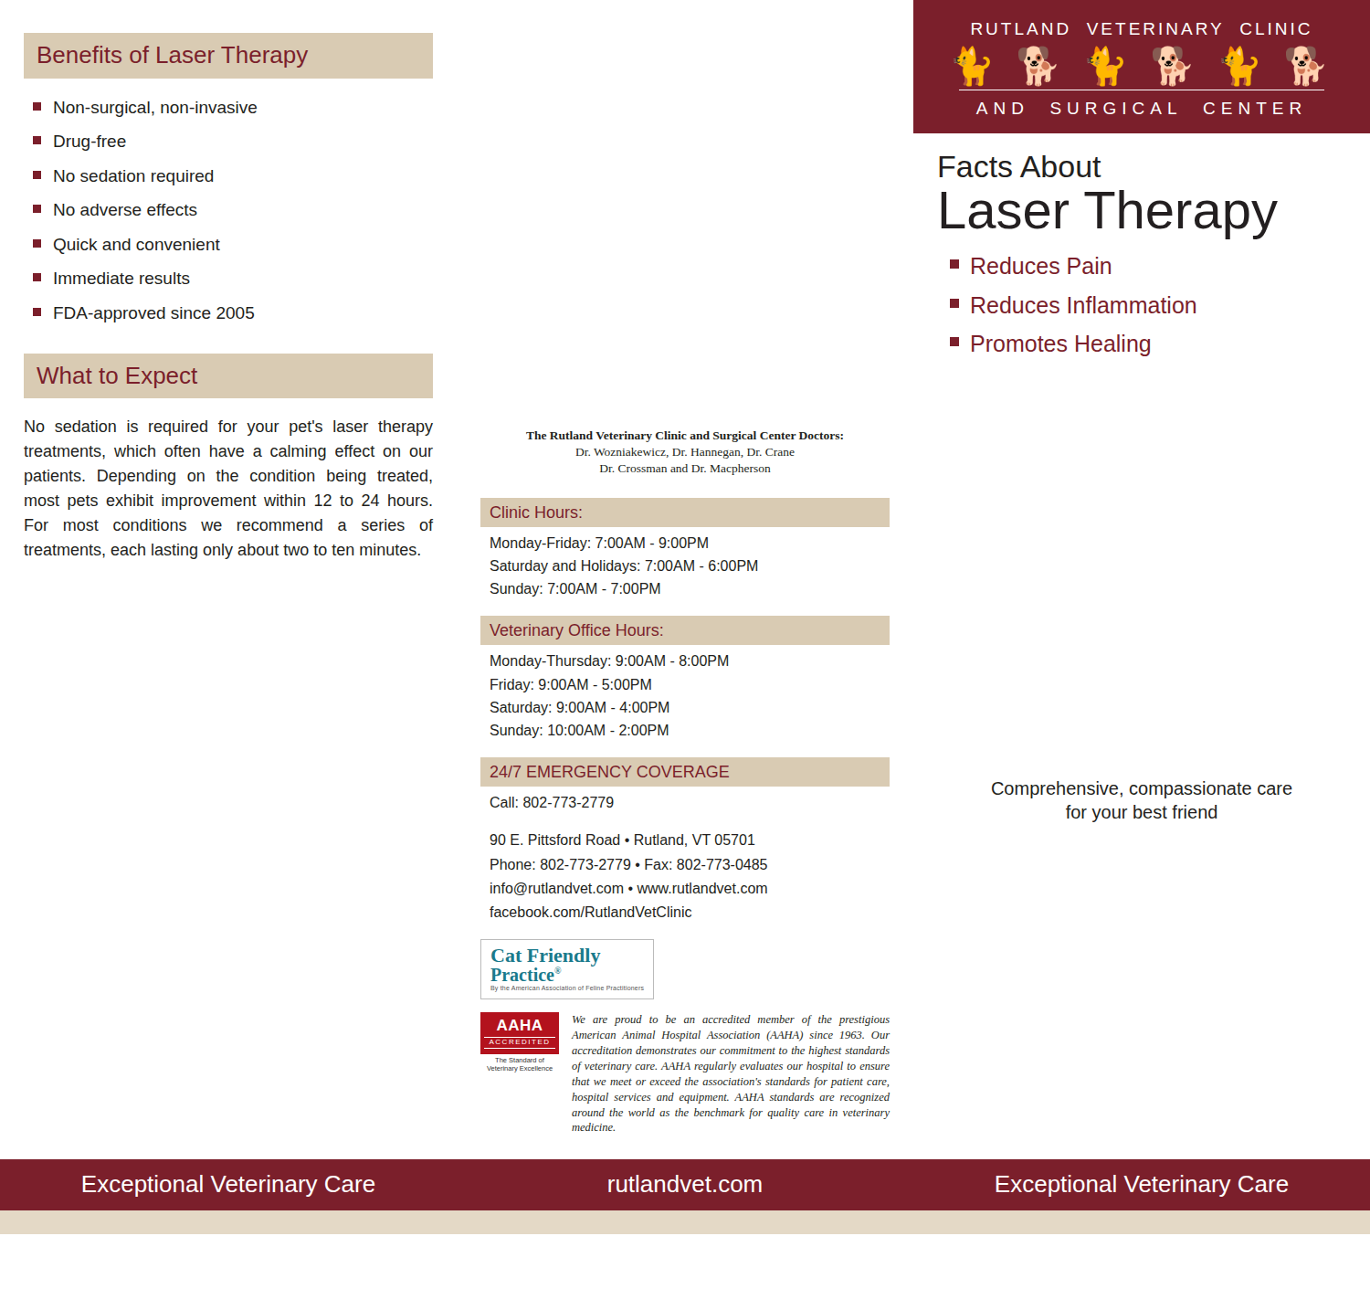Benefits of Laser Therapy
Non-surgical, non-invasive
Drug-free
No sedation required
No adverse effects
Quick and convenient
Immediate results
FDA-approved since 2005
What to Expect
No sedation is required for your pet's laser therapy treatments, which often have a calming effect on our patients. Depending on the condition being treated, most pets exhibit improvement within 12 to 24 hours. For most conditions we recommend a series of treatments, each lasting only about two to ten minutes.
The Rutland Veterinary Clinic and Surgical Center Doctors:
Dr. Wozniakewicz, Dr. Hannegan, Dr. Crane
Dr. Crossman and Dr. Macpherson
Clinic Hours:
Monday-Friday: 7:00AM - 9:00PM
Saturday and Holidays: 7:00AM - 6:00PM
Sunday: 7:00AM - 7:00PM
Veterinary Office Hours:
Monday-Thursday: 9:00AM - 8:00PM
Friday: 9:00AM - 5:00PM
Saturday: 9:00AM - 4:00PM
Sunday: 10:00AM - 2:00PM
24/7 EMERGENCY COVERAGE
Call: 802-773-2779
90 E. Pittsford Road • Rutland, VT 05701
Phone: 802-773-2779 • Fax: 802-773-0485
info@rutlandvet.com • www.rutlandvet.com
facebook.com/RutlandVetClinic
Cat Friendly
Practice®
By the American Association of Feline Practitioners
AAHA
ACCREDITED
The Standard of
Veterinary Excellence
We are proud to be an accredited member of the prestigious American Animal Hospital Association (AAHA) since 1963. Our accreditation demonstrates our commitment to the highest standards of veterinary care. AAHA regularly evaluates our hospital to ensure that we meet or exceed the association's standards for patient care, hospital services and equipment. AAHA standards are recognized around the world as the benchmark for quality care in veterinary medicine.
RUTLAND VETERINARY CLINIC
🐈 🐕 🐈 🐕 🐈 🐕
AND SURGICAL CENTER
Facts About
Laser Therapy
Reduces Pain
Reduces Inflammation
Promotes Healing
Comprehensive, compassionate care
for your best friend
Exceptional Veterinary Care
rutlandvet.com
Exceptional Veterinary Care